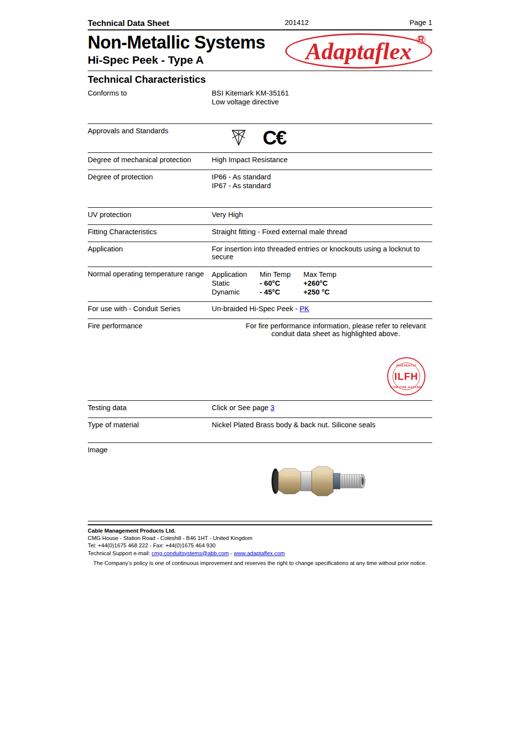Technical Data Sheet
201412
Page 1
Non-Metallic Systems
Hi-Spec Peek - Type A
Adaptaflex
R
Technical Characteristics
| Conforms to | BSI Kitemark KM-35161 Low voltage directive |
| Approvals and Standards | C€ |
| Degree of mechanical protection | High Impact Resistance |
| Degree of protection | IP66 - As standard IP67 - As standard |
| UV protection | Very High |
| Fitting Characteristics | Straight fitting - Fixed external male thread |
| Application | For insertion into threaded entries or knockouts using a locknut to secure |
| Normal operating temperature range | / Application / Min Temp / Max Temp / / Static / - 60°C / +260°C / / Dynamic / - 45°C / +250 °C / |
| For use with - Conduit Series | Un-braided Hi-Spec Peek - PK |
| Fire performance | For fire performance information, please refer to relevant conduit data sheet as highlighted above. INHERENTLY ILFH LOW FIRE HAZARD |
| Testing data | Click or See page 3 |
| Type of material | Nickel Plated Brass body & back nut. Silicone seals |
| Image | |
Cable Management Products Ltd.
CMG House - Station Road - Coleshill - B46 1HT - United Kingdom
Tel: +44(0)1675 468 222 - Fax: +44(0)1675 464 930
Technical Support e-mail: cmg.conduitsystems@abb.com - www.adaptaflex.com
The Company’s policy is one of continuous improvement and reserves the right to change specifications at any time without prior notice.